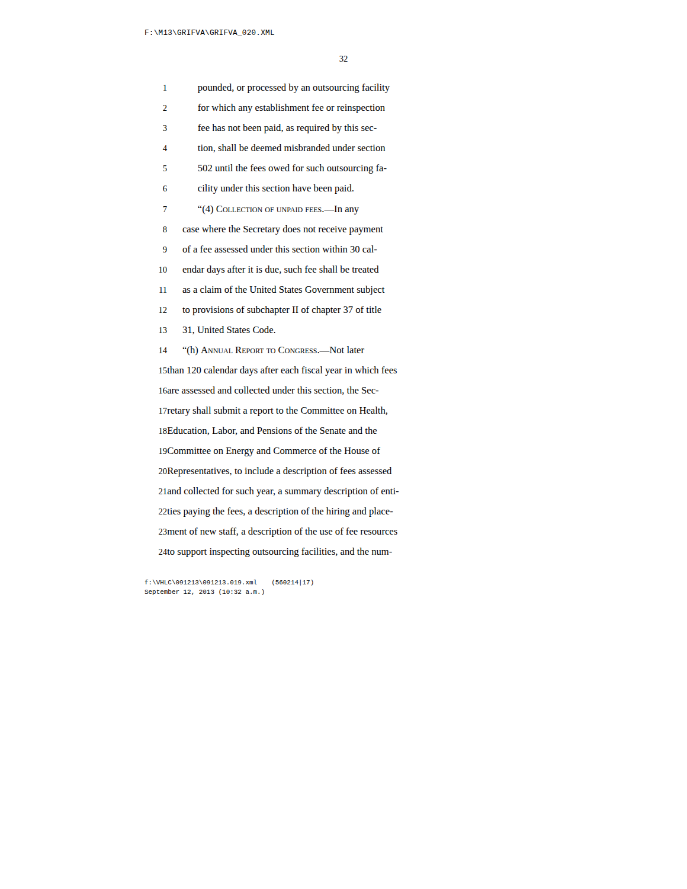F:\M13\GRIFVA\GRIFVA_020.XML
32
| 1 | pounded, or processed by an outsourcing facility |
| 2 | for which any establishment fee or reinspection |
| 3 | fee has not been paid, as required by this sec- |
| 4 | tion, shall be deemed misbranded under section |
| 5 | 502 until the fees owed for such outsourcing fa- |
| 6 | cility under this section have been paid. |
| 7 | “(4) Collection of unpaid fees. —In any |
| 8 | case where the Secretary does not receive payment |
| 9 | of a fee assessed under this section within 30 cal- |
| 10 | endar days after it is due, such fee shall be treated |
| 11 | as a claim of the United States Government subject |
| 12 | to provisions of subchapter II of chapter 37 of title |
| 13 | 31, United States Code. |
| 14 | “(h) Annual Report to Congress. —Not later |
| 15 | than 120 calendar days after each fiscal year in which fees |
| 16 | are assessed and collected under this section, the Sec- |
| 17 | retary shall submit a report to the Committee on Health, |
| 18 | Education, Labor, and Pensions of the Senate and the |
| 19 | Committee on Energy and Commerce of the House of |
| 20 | Representatives, to include a description of fees assessed |
| 21 | and collected for such year, a summary description of enti- |
| 22 | ties paying the fees, a description of the hiring and place- |
| 23 | ment of new staff, a description of the use of fee resources |
| 24 | to support inspecting outsourcing facilities, and the num- |
f:\VHLC\091213\091213.019.xml(560214|17)
September 12, 2013 (10:32 a.m.)